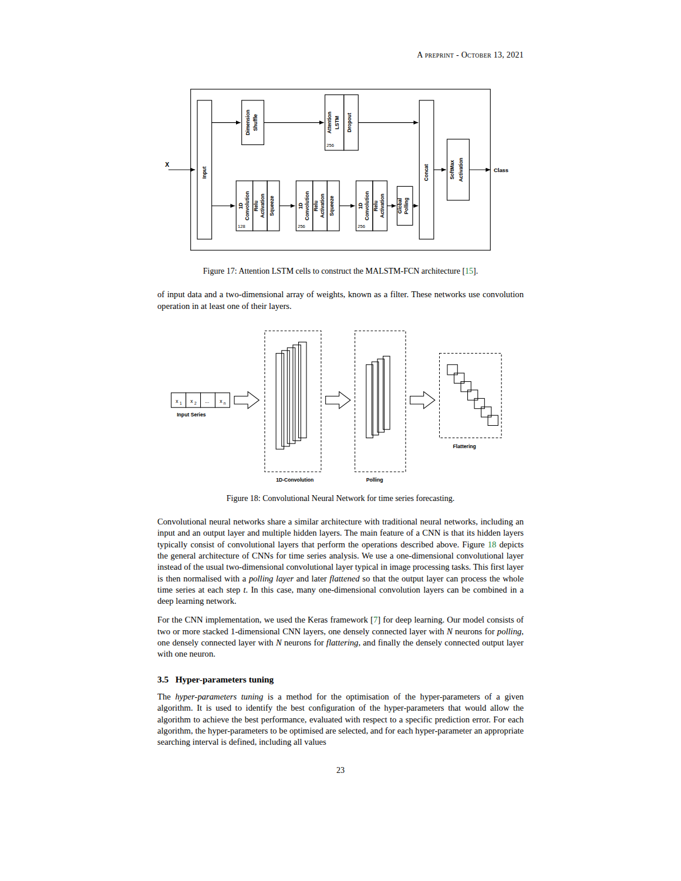A preprint - October 13, 2021
X Input Dimension Shuffle Attention LSTM Dropout 256 1D Convolution Relu Activation Squeeze 128 1D Convolution Relu Activation Squeeze 256 1D Convolution Relu Activation 256 Global Polling Concat SoftMax Activation Class
Figure 17: Attention LSTM cells to construct the MALSTM-FCN architecture [15].
of input data and a two-dimensional array of weights, known as a filter. These networks use convolution operation in at least one of their layers.
x1 x2 ... xn Input Series 1D-Convolution Polling Flattering
Figure 18: Convolutional Neural Network for time series forecasting.
Convolutional neural networks share a similar architecture with traditional neural networks, including an input and an output layer and multiple hidden layers. The main feature of a CNN is that its hidden layers typically consist of convolutional layers that perform the operations described above. Figure 18 depicts the general architecture of CNNs for time series analysis. We use a one-dimensional convolutional layer instead of the usual two-dimensional convolutional layer typical in image processing tasks. This first layer is then normalised with a polling layer and later flattened so that the output layer can process the whole time series at each step t. In this case, many one-dimensional convolution layers can be combined in a deep learning network.
For the CNN implementation, we used the Keras framework [7] for deep learning. Our model consists of two or more stacked 1-dimensional CNN layers, one densely connected layer with N neurons for polling, one densely connected layer with N neurons for flattering, and finally the densely connected output layer with one neuron.
3.5 Hyper-parameters tuning
The hyper-parameters tuning is a method for the optimisation of the hyper-parameters of a given algorithm. It is used to identify the best configuration of the hyper-parameters that would allow the algorithm to achieve the best performance, evaluated with respect to a specific prediction error. For each algorithm, the hyper-parameters to be optimised are selected, and for each hyper-parameter an appropriate searching interval is defined, including all values
23